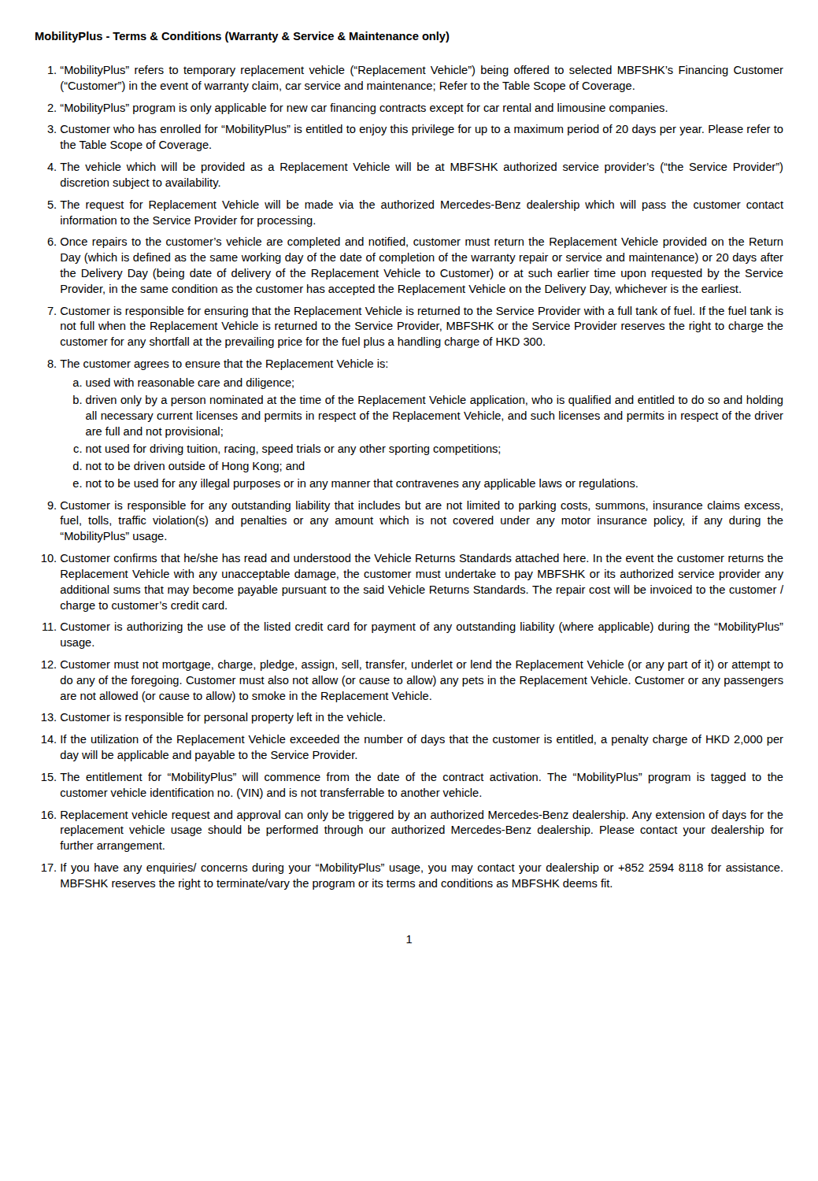MobilityPlus - Terms & Conditions (Warranty & Service & Maintenance only)
“MobilityPlus” refers to temporary replacement vehicle (“Replacement Vehicle”) being offered to selected MBFSHK’s Financing Customer (“Customer”) in the event of warranty claim, car service and maintenance; Refer to the Table Scope of Coverage.
“MobilityPlus” program is only applicable for new car financing contracts except for car rental and limousine companies.
Customer who has enrolled for “MobilityPlus” is entitled to enjoy this privilege for up to a maximum period of 20 days per year. Please refer to the Table Scope of Coverage.
The vehicle which will be provided as a Replacement Vehicle will be at MBFSHK authorized service provider’s (“the Service Provider”) discretion subject to availability.
The request for Replacement Vehicle will be made via the authorized Mercedes-Benz dealership which will pass the customer contact information to the Service Provider for processing.
Once repairs to the customer’s vehicle are completed and notified, customer must return the Replacement Vehicle provided on the Return Day (which is defined as the same working day of the date of completion of the warranty repair or service and maintenance) or 20 days after the Delivery Day (being date of delivery of the Replacement Vehicle to Customer) or at such earlier time upon requested by the Service Provider, in the same condition as the customer has accepted the Replacement Vehicle on the Delivery Day, whichever is the earliest.
Customer is responsible for ensuring that the Replacement Vehicle is returned to the Service Provider with a full tank of fuel. If the fuel tank is not full when the Replacement Vehicle is returned to the Service Provider, MBFSHK or the Service Provider reserves the right to charge the customer for any shortfall at the prevailing price for the fuel plus a handling charge of HKD 300.
The customer agrees to ensure that the Replacement Vehicle is:
used with reasonable care and diligence;
driven only by a person nominated at the time of the Replacement Vehicle application, who is qualified and entitled to do so and holding all necessary current licenses and permits in respect of the Replacement Vehicle, and such licenses and permits in respect of the driver are full and not provisional;
not used for driving tuition, racing, speed trials or any other sporting competitions;
not to be driven outside of Hong Kong; and
not to be used for any illegal purposes or in any manner that contravenes any applicable laws or regulations.
Customer is responsible for any outstanding liability that includes but are not limited to parking costs, summons, insurance claims excess, fuel, tolls, traffic violation(s) and penalties or any amount which is not covered under any motor insurance policy, if any during the “MobilityPlus” usage.
Customer confirms that he/she has read and understood the Vehicle Returns Standards attached here. In the event the customer returns the Replacement Vehicle with any unacceptable damage, the customer must undertake to pay MBFSHK or its authorized service provider any additional sums that may become payable pursuant to the said Vehicle Returns Standards. The repair cost will be invoiced to the customer / charge to customer’s credit card.
Customer is authorizing the use of the listed credit card for payment of any outstanding liability (where applicable) during the “MobilityPlus” usage.
Customer must not mortgage, charge, pledge, assign, sell, transfer, underlet or lend the Replacement Vehicle (or any part of it) or attempt to do any of the foregoing. Customer must also not allow (or cause to allow) any pets in the Replacement Vehicle. Customer or any passengers are not allowed (or cause to allow) to smoke in the Replacement Vehicle.
Customer is responsible for personal property left in the vehicle.
If the utilization of the Replacement Vehicle exceeded the number of days that the customer is entitled, a penalty charge of HKD 2,000 per day will be applicable and payable to the Service Provider.
The entitlement for “MobilityPlus” will commence from the date of the contract activation. The “MobilityPlus” program is tagged to the customer vehicle identification no. (VIN) and is not transferrable to another vehicle.
Replacement vehicle request and approval can only be triggered by an authorized Mercedes-Benz dealership. Any extension of days for the replacement vehicle usage should be performed through our authorized Mercedes-Benz dealership. Please contact your dealership for further arrangement.
If you have any enquiries/ concerns during your “MobilityPlus” usage, you may contact your dealership or +852 2594 8118 for assistance. MBFSHK reserves the right to terminate/vary the program or its terms and conditions as MBFSHK deems fit.
1